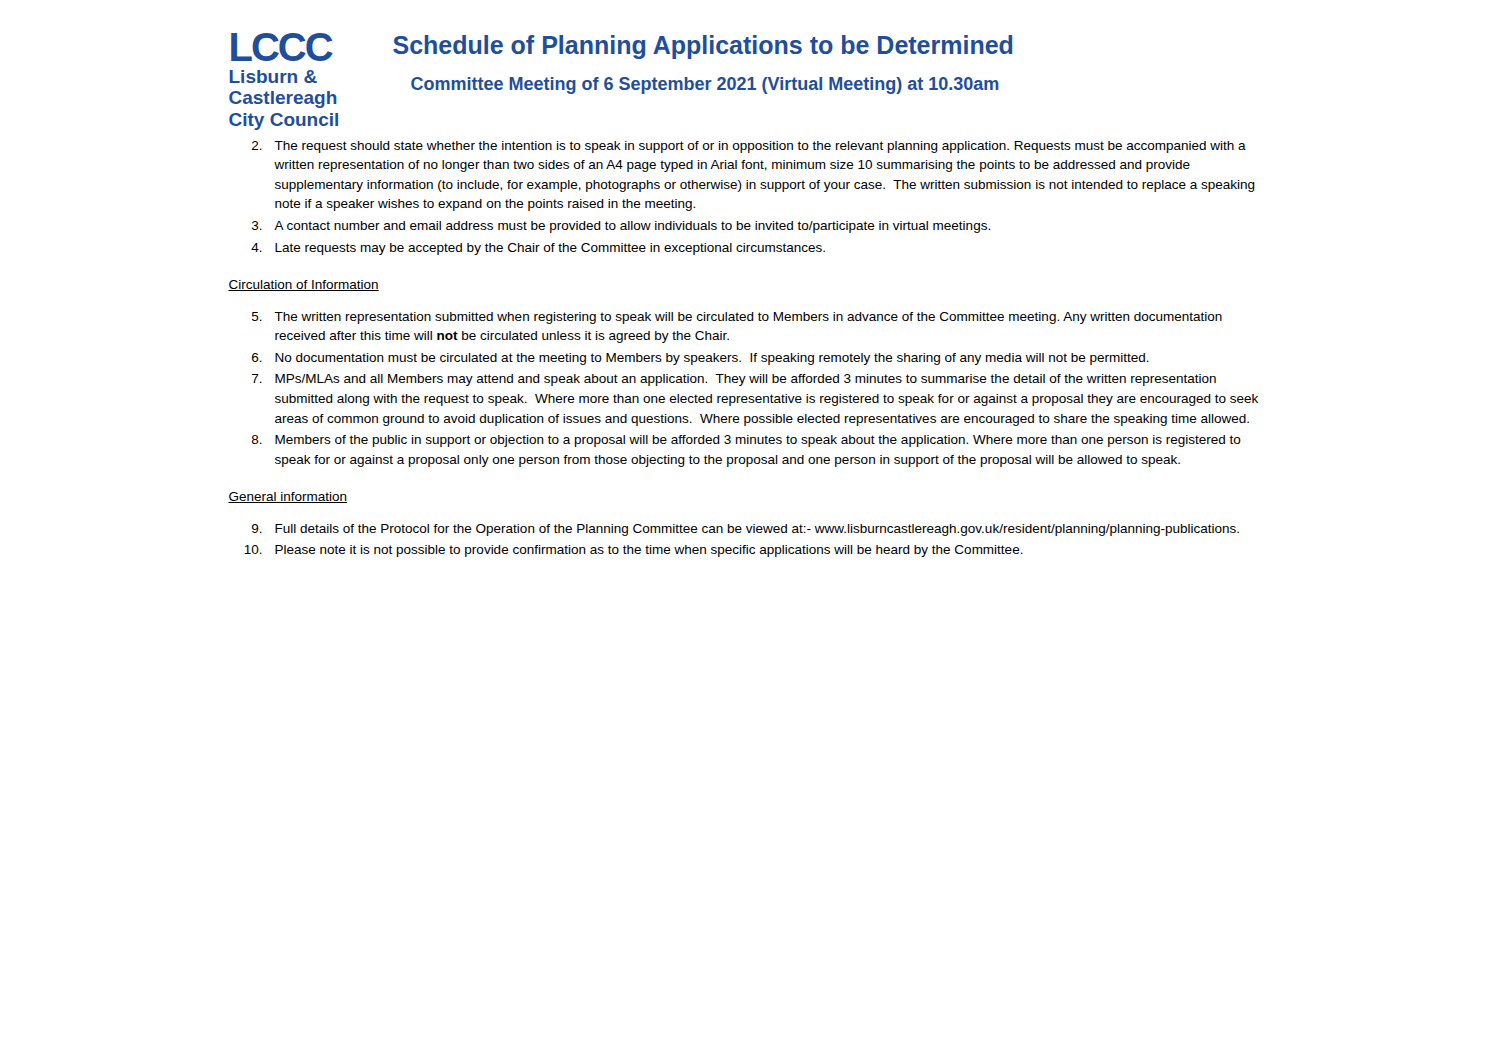LCCC
Lisburn &
Castlereagh
City Council
Schedule of Planning Applications to be Determined
Committee Meeting of 6 September 2021 (Virtual Meeting) at 10.30am
2. The request should state whether the intention is to speak in support of or in opposition to the relevant planning application. Requests must be accompanied with a written representation of no longer than two sides of an A4 page typed in Arial font, minimum size 10 summarising the points to be addressed and provide supplementary information (to include, for example, photographs or otherwise) in support of your case. The written submission is not intended to replace a speaking note if a speaker wishes to expand on the points raised in the meeting.
3. A contact number and email address must be provided to allow individuals to be invited to/participate in virtual meetings.
4. Late requests may be accepted by the Chair of the Committee in exceptional circumstances.
Circulation of Information
5. The written representation submitted when registering to speak will be circulated to Members in advance of the Committee meeting. Any written documentation received after this time will not be circulated unless it is agreed by the Chair.
6. No documentation must be circulated at the meeting to Members by speakers. If speaking remotely the sharing of any media will not be permitted.
7. MPs/MLAs and all Members may attend and speak about an application. They will be afforded 3 minutes to summarise the detail of the written representation submitted along with the request to speak. Where more than one elected representative is registered to speak for or against a proposal they are encouraged to seek areas of common ground to avoid duplication of issues and questions. Where possible elected representatives are encouraged to share the speaking time allowed.
8. Members of the public in support or objection to a proposal will be afforded 3 minutes to speak about the application. Where more than one person is registered to speak for or against a proposal only one person from those objecting to the proposal and one person in support of the proposal will be allowed to speak.
General information
9. Full details of the Protocol for the Operation of the Planning Committee can be viewed at:- www.lisburncastlereagh.gov.uk/resident/planning/planning-publications.
10. Please note it is not possible to provide confirmation as to the time when specific applications will be heard by the Committee.